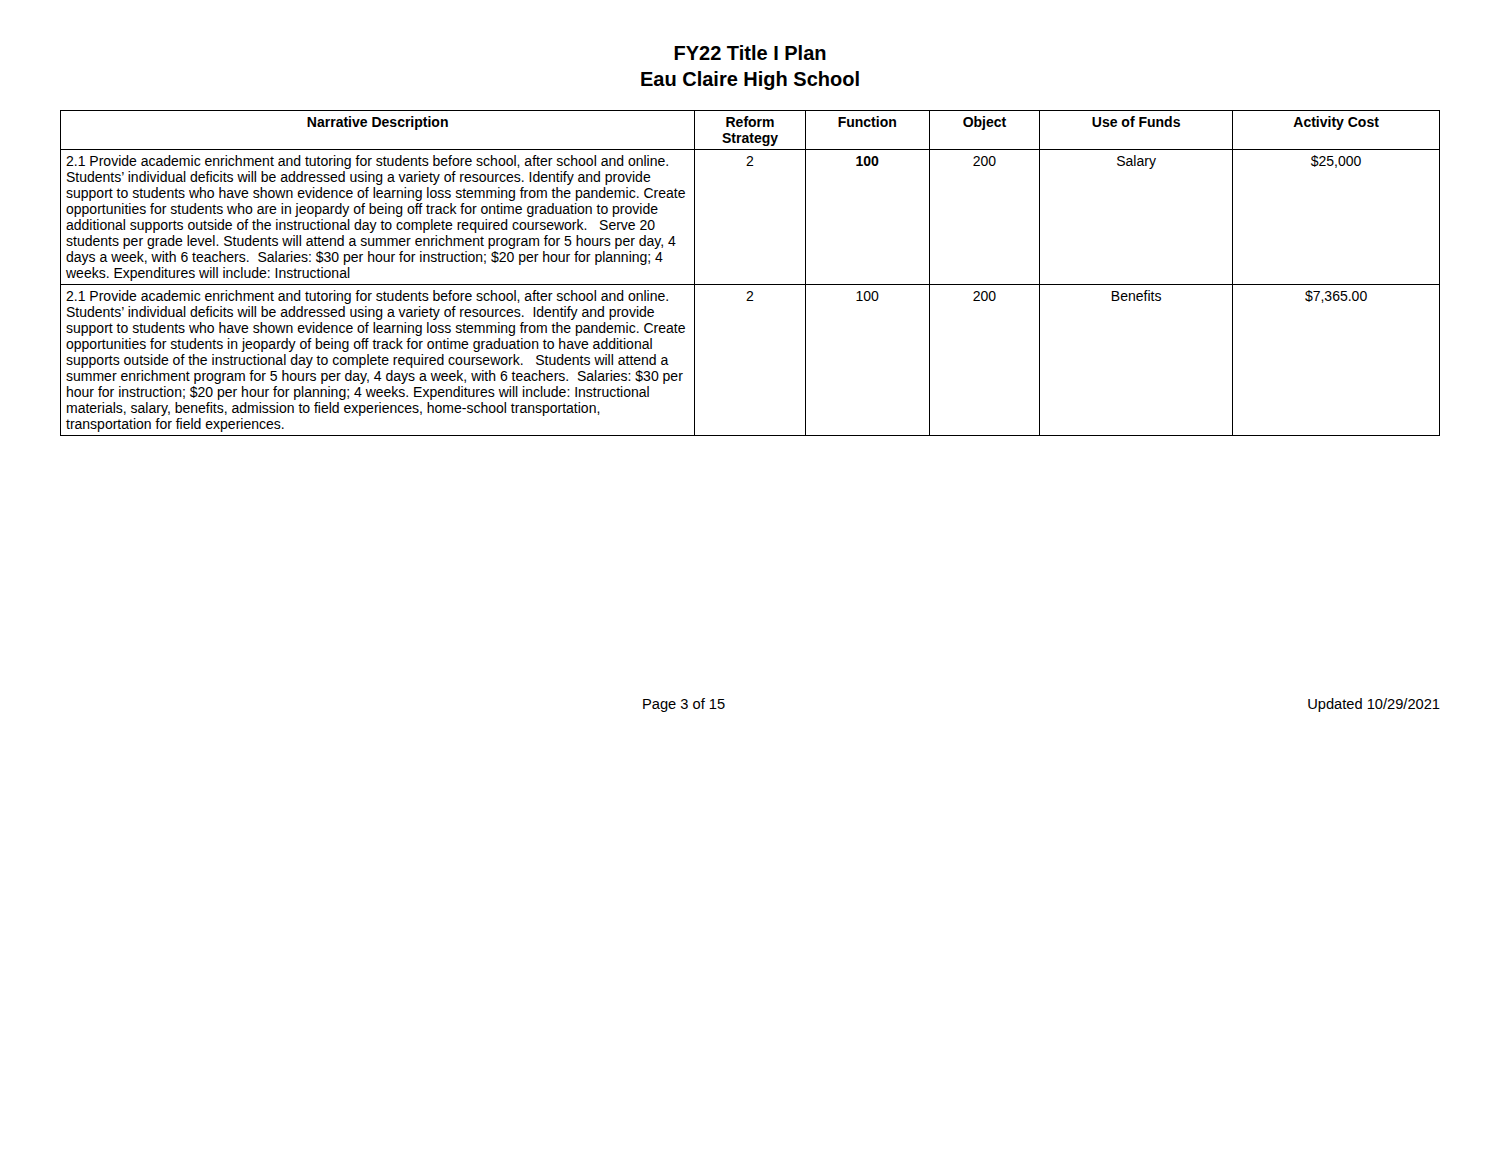FY22 Title I Plan
Eau Claire High School
| Narrative Description | Reform Strategy | Function | Object | Use of Funds | Activity Cost |
| --- | --- | --- | --- | --- | --- |
| 2.1 Provide academic enrichment and tutoring for students before school, after school and online. Students’ individual deficits will be addressed using a variety of resources. Identify and provide support to students who have shown evidence of learning loss stemming from the pandemic. Create opportunities for students who are in jeopardy of being off track for ontime graduation to provide additional supports outside of the instructional day to complete required coursework. Serve 20 students per grade level. Students will attend a summer enrichment program for 5 hours per day, 4 days a week, with 6 teachers. Salaries: $30 per hour for instruction; $20 per hour for planning; 4 weeks. Expenditures will include: Instructional | 2 | 100 | 200 | Salary | $25,000 |
| 2.1 Provide academic enrichment and tutoring for students before school, after school and online. Students’ individual deficits will be addressed using a variety of resources. Identify and provide support to students who have shown evidence of learning loss stemming from the pandemic. Create opportunities for students in jeopardy of being off track for ontime graduation to have additional supports outside of the instructional day to complete required coursework. Students will attend a summer enrichment program for 5 hours per day, 4 days a week, with 6 teachers. Salaries: $30 per hour for instruction; $20 per hour for planning; 4 weeks. Expenditures will include: Instructional materials, salary, benefits, admission to field experiences, home-school transportation, transportation for field experiences. | 2 | 100 | 200 | Benefits | $7,365.00 |
Page 3 of 15 Updated 10/29/2021